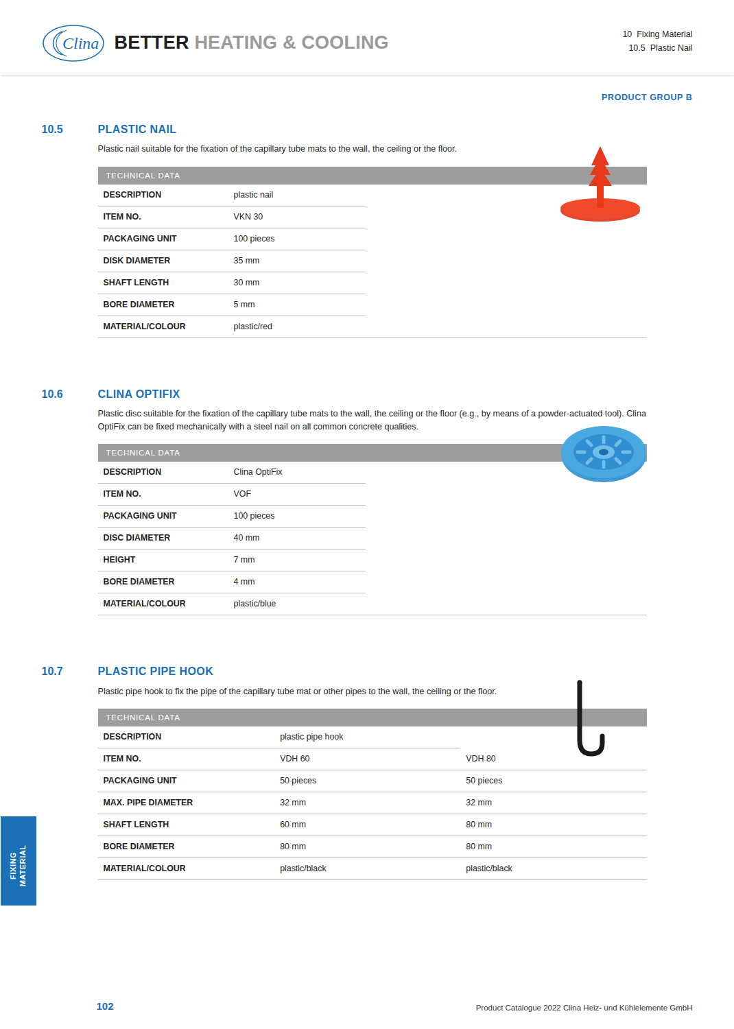Clina
BETTER HEATING & COOLING
10 Fixing Material
10.5 Plastic Nail
PRODUCT GROUP B
10.5
PLASTIC NAIL
Plastic nail suitable for the fixation of the capillary tube mats to the wall, the ceiling or the floor.
TECHNICAL DATA
| DESCRIPTION | plastic nail | |
| ITEM NO. | VKN 30 | |
| PACKAGING UNIT | 100 pieces | |
| DISK DIAMETER | 35 mm | |
| SHAFT LENGTH | 30 mm | |
| BORE DIAMETER | 5 mm | |
| MATERIAL/COLOUR | plastic/red | |
10.6
CLINA OPTIFIX
Plastic disc suitable for the fixation of the capillary tube mats to the wall, the ceiling or the floor (e.g., by means of a powder-actuated tool). Clina OptiFix can be fixed mechanically with a steel nail on all common concrete qualities.
TECHNICAL DATA
| DESCRIPTION | Clina OptiFix | |
| ITEM NO. | VOF | |
| PACKAGING UNIT | 100 pieces | |
| DISC DIAMETER | 40 mm | |
| HEIGHT | 7 mm | |
| BORE DIAMETER | 4 mm | |
| MATERIAL/COLOUR | plastic/blue | |
10.7
PLASTIC PIPE HOOK
Plastic pipe hook to fix the pipe of the capillary tube mat or other pipes to the wall, the ceiling or the floor.
TECHNICAL DATA
| DESCRIPTION | plastic pipe hook | |
| ITEM NO. | VDH 60 | VDH 80 |
| PACKAGING UNIT | 50 pieces | 50 pieces |
| MAX. PIPE DIAMETER | 32 mm | 32 mm |
| SHAFT LENGTH | 60 mm | 80 mm |
| BORE DIAMETER | 80 mm | 80 mm |
| MATERIAL/COLOUR | plastic/black | plastic/black |
FIXING
MATERIAL
102
Product Catalogue 2022 Clina Heiz- und Kühlelemente GmbH